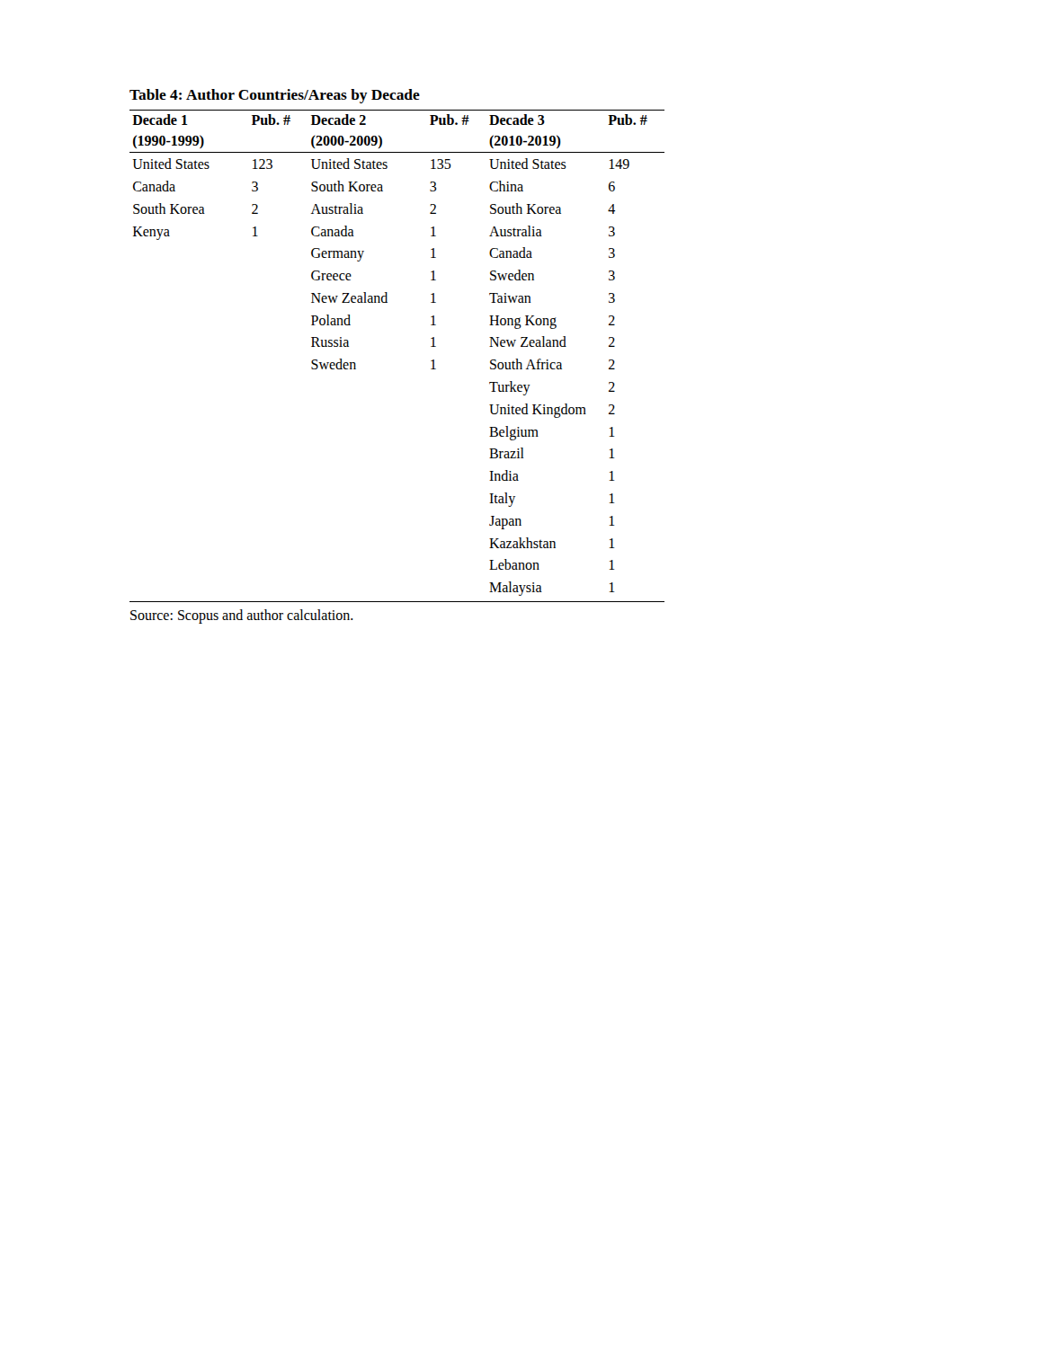Table 4: Author Countries/Areas by Decade
| Decade 1 | Pub. # | Decade 2 | Pub. # | Decade 3 | Pub. # |
| --- | --- | --- | --- | --- | --- |
| (1990-1999) | | (2000-2009) | | (2010-2019) | |
| United States | 123 | United States | 135 | United States | 149 |
| Canada | 3 | South Korea | 3 | China | 6 |
| South Korea | 2 | Australia | 2 | South Korea | 4 |
| Kenya | 1 | Canada | 1 | Australia | 3 |
| | | Germany | 1 | Canada | 3 |
| | | Greece | 1 | Sweden | 3 |
| | | New Zealand | 1 | Taiwan | 3 |
| | | Poland | 1 | Hong Kong | 2 |
| | | Russia | 1 | New Zealand | 2 |
| | | Sweden | 1 | South Africa | 2 |
| | | | | Turkey | 2 |
| | | | | United Kingdom | 2 |
| | | | | Belgium | 1 |
| | | | | Brazil | 1 |
| | | | | India | 1 |
| | | | | Italy | 1 |
| | | | | Japan | 1 |
| | | | | Kazakhstan | 1 |
| | | | | Lebanon | 1 |
| | | | | Malaysia | 1 |
Source: Scopus and author calculation.